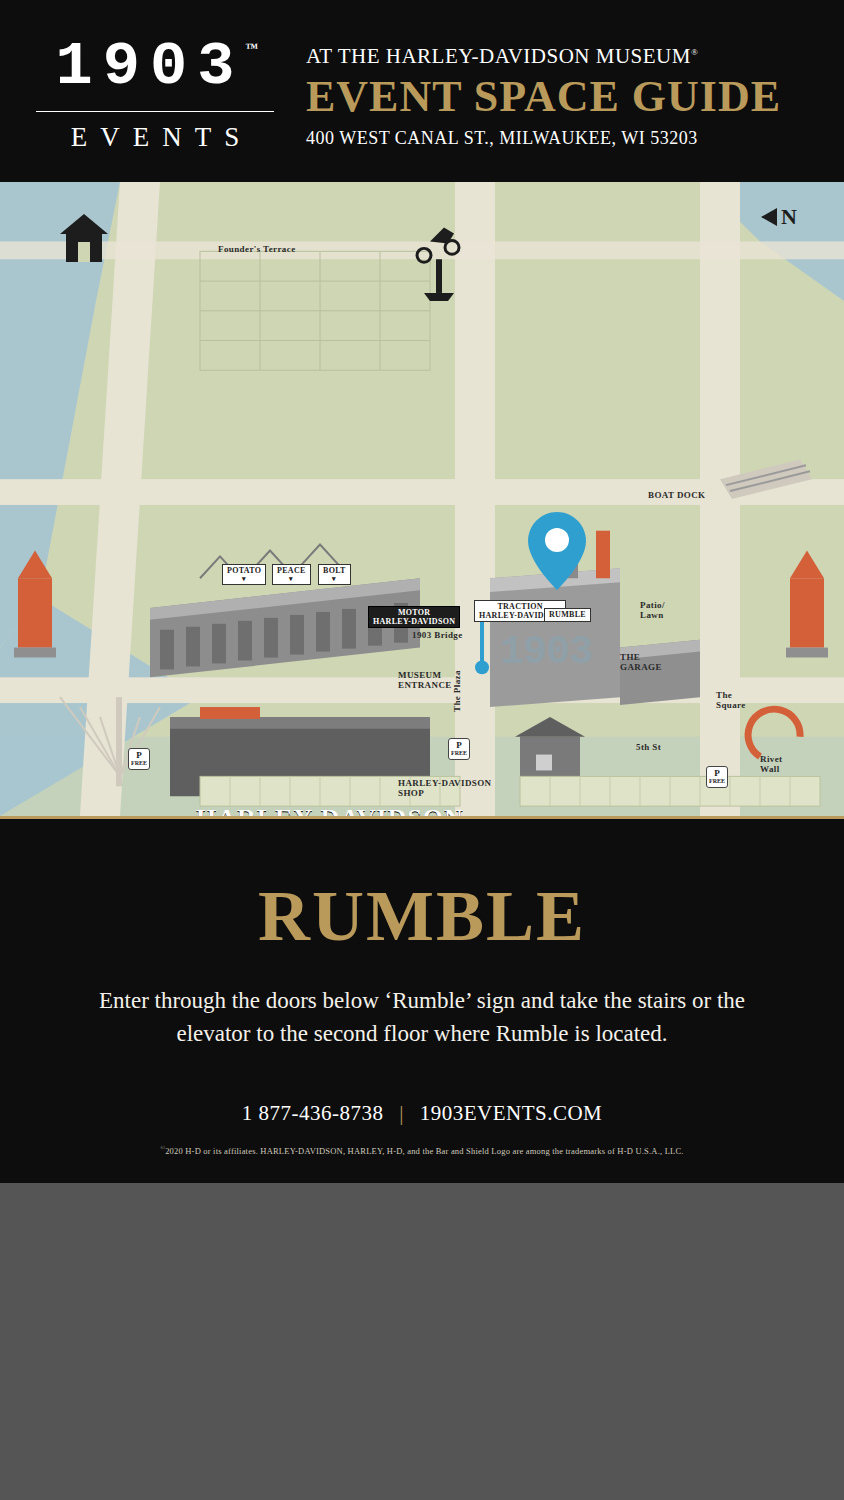1903™
EVENTS
AT THE HARLEY-DAVIDSON MUSEUM®
EVENT SPACE GUIDE
400 WEST CANAL ST., MILWAUKEE, WI 53203
N
Founder's Terrace BOAT DOCK Patio/
Lawn The
Square Rivet
Wall 1903 Bridge 5th St 6th St North
Parking Garden South
Parking Garden Traser St Canal St Seeboth St The Plaza MUSEUM
ENTRANCE HARLEY-DAVIDSON
SHOP SECURITY THE
GARAGE MOTOR
HARLEY-DAVIDSON
CYCLES MUSEUM TROPICAL
HARLEY-DAVIDSON
1903
POTATO▾
PEACE▾
BOLT▾
MOTOR
HARLEY-DAVIDSON
TRACTION
HARLEY-DAVIDSON
RUMBLE
PFREE
PFREE
PFREE
PFREE
PFREE
RUMBLE
Enter through the doors below ‘Rumble’ sign and take the stairs or the elevator to the second floor where Rumble is located.
1 877-436-8738 | 1903EVENTS.COM
©2020 H-D or its affiliates. HARLEY-DAVIDSON, HARLEY, H-D, and the Bar and Shield Logo are among the trademarks of H-D U.S.A., LLC.